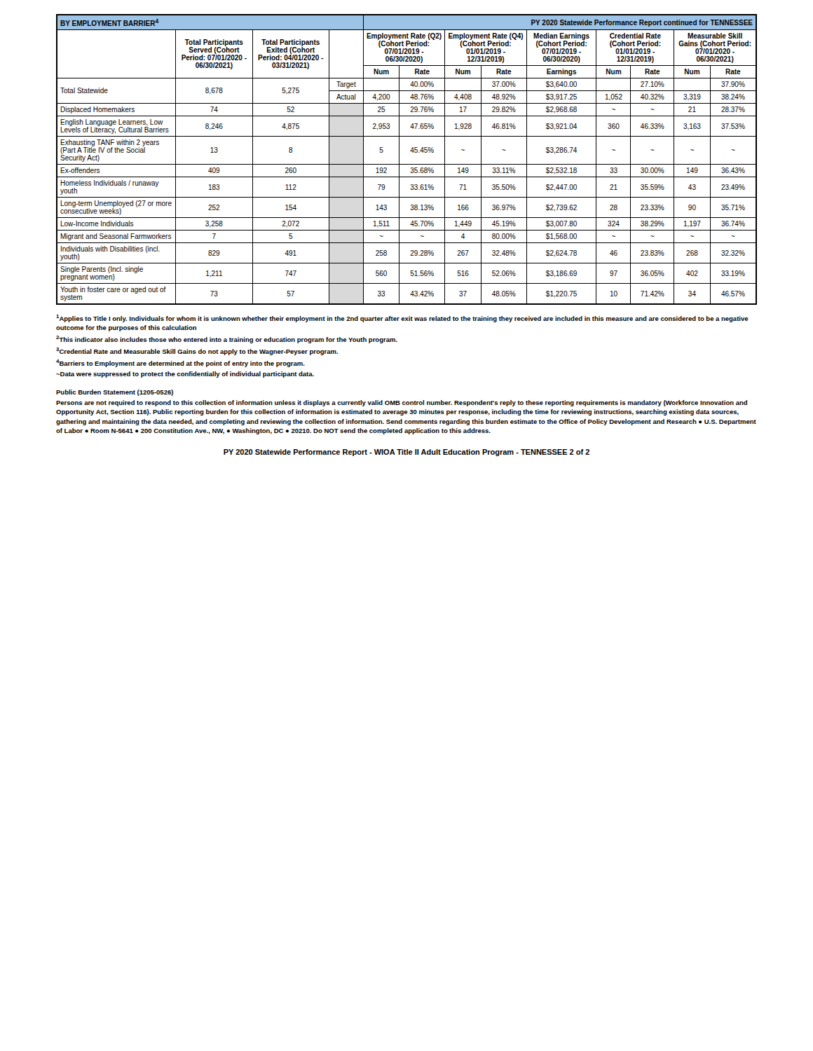| BY EMPLOYMENT BARRIER 4 | PY 2020 Statewide Performance Report continued for TENNESSEE |
| | Total Participants Served (Cohort Period: 07/01/2020 - 06/30/2021) | Total Participants Exited (Cohort Period: 04/01/2020 - 03/31/2021) | | Employment Rate (Q2) (Cohort Period: 07/01/2019 - 06/30/2020) | Employment Rate (Q4) (Cohort Period: 01/01/2019 - 12/31/2019) | Median Earnings (Cohort Period: 07/01/2019 - 06/30/2020) | Credential Rate (Cohort Period: 01/01/2019 - 12/31/2019) | Measurable Skill Gains (Cohort Period: 07/01/2020 - 06/30/2021) |
| Num | Rate | Num | Rate | Earnings | Num | Rate | Num | Rate |
| Total Statewide | 8,678 | 5,275 | Target | | 40.00% | | 37.00% | $3,640.00 | | 27.10% | | 37.90% |
| Actual | 4,200 | 48.76% | 4,408 | 48.92% | $3,917.25 | 1,052 | 40.32% | 3,319 | 38.24% |
| Displaced Homemakers | 74 | 52 | | 25 | 29.76% | 17 | 29.82% | $2,968.68 | ~ | ~ | 21 | 28.37% |
| English Language Learners, Low Levels of Literacy, Cultural Barriers | 8,246 | 4,875 | | 2,953 | 47.65% | 1,928 | 46.81% | $3,921.04 | 360 | 46.33% | 3,163 | 37.53% |
| Exhausting TANF within 2 years (Part A Title IV of the Social Security Act) | 13 | 8 | | 5 | 45.45% | ~ | ~ | $3,286.74 | ~ | ~ | ~ | ~ |
| Ex-offenders | 409 | 260 | | 192 | 35.68% | 149 | 33.11% | $2,532.18 | 33 | 30.00% | 149 | 36.43% |
| Homeless Individuals / runaway youth | 183 | 112 | | 79 | 33.61% | 71 | 35.50% | $2,447.00 | 21 | 35.59% | 43 | 23.49% |
| Long-term Unemployed (27 or more consecutive weeks) | 252 | 154 | | 143 | 38.13% | 166 | 36.97% | $2,739.62 | 28 | 23.33% | 90 | 35.71% |
| Low-Income Individuals | 3,258 | 2,072 | | 1,511 | 45.70% | 1,449 | 45.19% | $3,007.80 | 324 | 38.29% | 1,197 | 36.74% |
| Migrant and Seasonal Farmworkers | 7 | 5 | | ~ | ~ | 4 | 80.00% | $1,568.00 | ~ | ~ | ~ | ~ |
| Individuals with Disabilities (incl. youth) | 829 | 491 | | 258 | 29.28% | 267 | 32.48% | $2,624.78 | 46 | 23.83% | 268 | 32.32% |
| Single Parents (Incl. single pregnant women) | 1,211 | 747 | | 560 | 51.56% | 516 | 52.06% | $3,186.69 | 97 | 36.05% | 402 | 33.19% |
| Youth in foster care or aged out of system | 73 | 57 | | 33 | 43.42% | 37 | 48.05% | $1,220.75 | 10 | 71.42% | 34 | 46.57% |
1Applies to Title I only. Individuals for whom it is unknown whether their employment in the 2nd quarter after exit was related to the training they received are included in this measure and are considered to be a negative outcome for the purposes of this calculation
2This indicator also includes those who entered into a training or education program for the Youth program.
3Credential Rate and Measurable Skill Gains do not apply to the Wagner-Peyser program.
4Barriers to Employment are determined at the point of entry into the program.
~Data were suppressed to protect the confidentially of individual participant data.
Public Burden Statement (1205-0526)
Persons are not required to respond to this collection of information unless it displays a currently valid OMB control number. Respondent's reply to these reporting requirements is mandatory (Workforce Innovation and Opportunity Act, Section 116). Public reporting burden for this collection of information is estimated to average 30 minutes per response, including the time for reviewing instructions, searching existing data sources, gathering and maintaining the data needed, and completing and reviewing the collection of information. Send comments regarding this burden estimate to the Office of Policy Development and Research ● U.S. Department of Labor ● Room N-5641 ● 200 Constitution Ave., NW, ● Washington, DC ● 20210. Do NOT send the completed application to this address.
PY 2020 Statewide Performance Report - WIOA Title II Adult Education Program - TENNESSEE 2 of 2